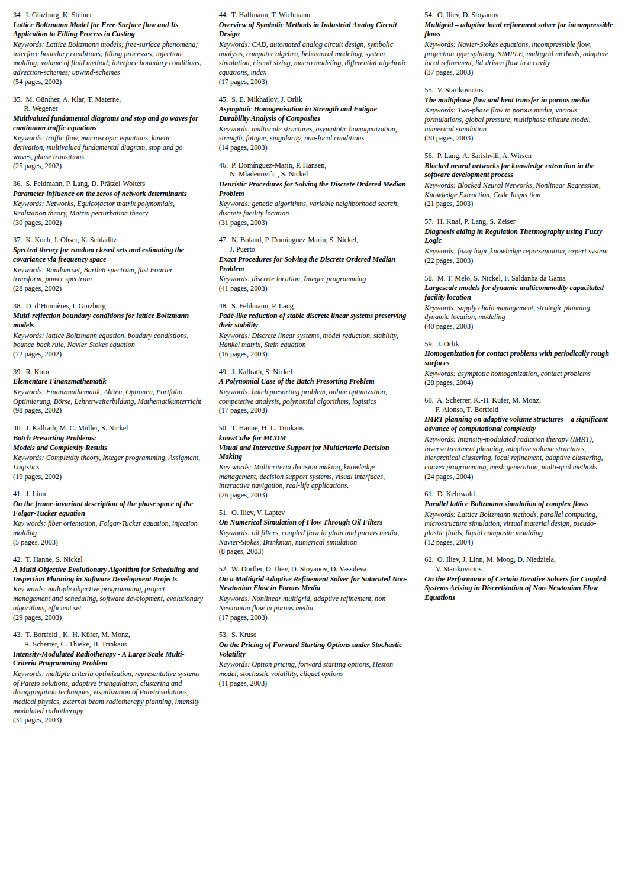34. I. Ginzburg, K. Steiner
Lattice Boltzmann Model for Free-Surface flow and Its Application to Filling Process in Casting
Keywords: Lattice Boltzmann models; free-surface phenomena; interface boundary conditions; filling processes; injection molding; volume of fluid method; interface boundary conditions; advection-schemes; upwind-schemes
(54 pages, 2002)
35. M. Günther, A. Klar, T. Materne,
R. Wegener
Multivalued fundamental diagrams and stop and go waves for continuum traffic equations
Keywords: traffic flow, macroscopic equations, kinetic derivation, multivalued fundamental diagram, stop and go waves, phase transitions
(25 pages, 2002)
36. S. Feldmann, P. Lang, D. Prätzel-Wolters
Parameter influence on the zeros of network determinants
Keywords: Networks, Equicofactor matrix polynomials, Realization theory, Matrix perturbation theory
(30 pages, 2002)
37. K. Koch, J. Ohser, K. Schladitz
Spectral theory for random closed sets and estimating the covariance via frequency space
Keywords: Random set, Bartlett spectrum, fast Fourier transform, power spectrum
(28 pages, 2002)
38. D. d’Humières, I. Ginzburg
Multi-reflection boundary conditions for lattice Boltzmann models
Keywords: lattice Boltzmann equation, boudary condistions, bounce-back rule, Navier-Stokes equation
(72 pages, 2002)
39. R. Korn
Elementare Finanzmathematik
Keywords: Finanzmathematik, Aktien, Optionen, Portfolio-Optimierung, Börse, Lehrerweiterbildung, Mathematikunterricht
(98 pages, 2002)
40. J. Kallrath, M. C. Müller, S. Nickel
Batch Presorting Problems:
Models and Complexity Results
Keywords: Complexity theory, Integer programming, Assigment, Logistics
(19 pages, 2002)
41. J. Linn
On the frame-invariant description of the phase space of the Folgar-Tucker equation
Key words: fiber orientation, Folgar-Tucker equation, injection molding
(5 pages, 2003)
42. T. Hanne, S. Nickel
A Multi-Objective Evolutionary Algorithm for Scheduling and Inspection Planning in Software Development Projects
Key words: multiple objective programming, project management and scheduling, software development, evolutionary algorithms, efficient set
(29 pages, 2003)
43. T. Bortfeld , K.-H. Küfer, M. Monz,
A. Scherrer, C. Thieke, H. Trinkaus
Intensity-Modulated Radiotherapy - A Large Scale Multi-Criteria Programming Problem
Keywords: multiple criteria optimization, representative systems of Pareto solutions, adaptive triangulation, clustering and disaggregation techniques, visualization of Pareto solutions, medical physics, external beam radiotherapy planning, intensity modulated radiotherapy
(31 pages, 2003)
44. T. Halfmann, T. Wichmann
Overview of Symbolic Methods in Industrial Analog Circuit Design
Keywords: CAD, automated analog circuit design, symbolic analysis, computer algebra, behavioral modeling, system simulation, circuit sizing, macro modeling, differential-algebraic equations, index
(17 pages, 2003)
45. S. E. Mikhailov, J. Orlik
Asymptotic Homogenisation in Strength and Fatigue Durability Analysis of Composites
Keywords: multiscale structures, asymptotic homogenization, strength, fatigue, singularity, non-local conditions
(14 pages, 2003)
46. P. Domínguez-Marín, P. Hansen,
N. Mladenovi´c , S. Nickel
Heuristic Procedures for Solving the Discrete Ordered Median Problem
Keywords: genetic algorithms, variable neighborhood search, discrete facility location
(31 pages, 2003)
47. N. Boland, P. Domínguez-Marín, S. Nickel,
J. Puerto
Exact Procedures for Solving the Discrete Ordered Median Problem
Keywords: discrete location, Integer programming
(41 pages, 2003)
48. S. Feldmann, P. Lang
Padé-like reduction of stable discrete linear systems preserving their stability
Keywords: Discrete linear systems, model reduction, stability, Hankel matrix, Stein equation
(16 pages, 2003)
49. J. Kallrath, S. Nickel
A Polynomial Case of the Batch Presorting Problem
Keywords: batch presorting problem, online optimization, competetive analysis, polynomial algorithms, logistics
(17 pages, 2003)
50. T. Hanne, H. L. Trinkaus
knowCube for MCDM –
Visual and Interactive Support for Multicriteria Decision Making
Key words: Multicriteria decision making, knowledge management, decision support systems, visual interfaces, interactive navigation, real-life applications.
(26 pages, 2003)
51. O. Iliev, V. Laptev
On Numerical Simulation of Flow Through Oil Filters
Keywords: oil filters, coupled flow in plain and porous media, Navier-Stokes, Brinkman, numerical simulation
(8 pages, 2003)
52. W. Dörfler, O. Iliev, D. Stoyanov, D. Vassileva
On a Multigrid Adaptive Refinement Solver for Saturated Non-Newtonian Flow in Porous Media
Keywords: Nonlinear multigrid, adaptive refinement, non-Newtonian flow in porous media
(17 pages, 2003)
53. S. Kruse
On the Pricing of Forward Starting Options under Stochastic Volatility
Keywords: Option pricing, forward starting options, Heston model, stochastic volatility, cliquet options
(11 pages, 2003)
54. O. Iliev, D. Stoyanov
Multigrid – adaptive local refinement solver for incompressible flows
Keywords: Navier-Stokes equations, incompressible flow, projection-type splitting, SIMPLE, multigrid methods, adaptive local refinement, lid-driven flow in a cavity
(37 pages, 2003)
55. V. Starikovicius
The multiphase flow and heat transfer in porous media
Keywords: Two-phase flow in porous media, various formulations, global pressure, multiphase mixture model, numerical simulation
(30 pages, 2003)
56. P. Lang, A. Sarishvili, A. Wirsen
Blocked neural networks for knowledge extraction in the software development process
Keywords: Blocked Neural Networks, Nonlinear Regression, Knowledge Extraction, Code Inspection
(21 pages, 2003)
57. H. Knaf, P. Lang, S. Zeiser
Diagnosis aiding in Regulation Thermography using Fuzzy Logic
Keywords: fuzzy logic,knowledge representation, expert system
(22 pages, 2003)
58. M. T. Melo, S. Nickel, F. Saldanha da Gama
Largescale models for dynamic multicommodity capacitated facility location
Keywords: supply chain management, strategic planning, dynamic location, modeling
(40 pages, 2003)
59. J. Orlik
Homogenization for contact problems with periodically rough surfaces
Keywords: asymptotic homogenization, contact problems
(28 pages, 2004)
60. A. Scherrer, K.-H. Küfer, M. Monz,
F. Alonso, T. Bortfeld
IMRT planning on adaptive volume structures – a significant advance of computational complexity
Keywords: Intensity-modulated radiation therapy (IMRT), inverse treatment planning, adaptive volume structures, hierarchical clustering, local refinement, adaptive clustering, convex programming, mesh generation, multi-grid methods
(24 pages, 2004)
61. D. Kehrwald
Parallel lattice Boltzmann simulation of complex flows
Keywords: Lattice Boltzmann methods, parallel computing, microstructure simulation, virtual material design, pseudo-plastic fluids, liquid composite moulding
(12 pages, 2004)
62. O. Iliev, J. Linn, M. Moog, D. Niedziela,
V. Starikovicius
On the Performance of Certain Iterative Solvers for Coupled Systems Arising in Discretization of Non-Newtonian Flow Equations